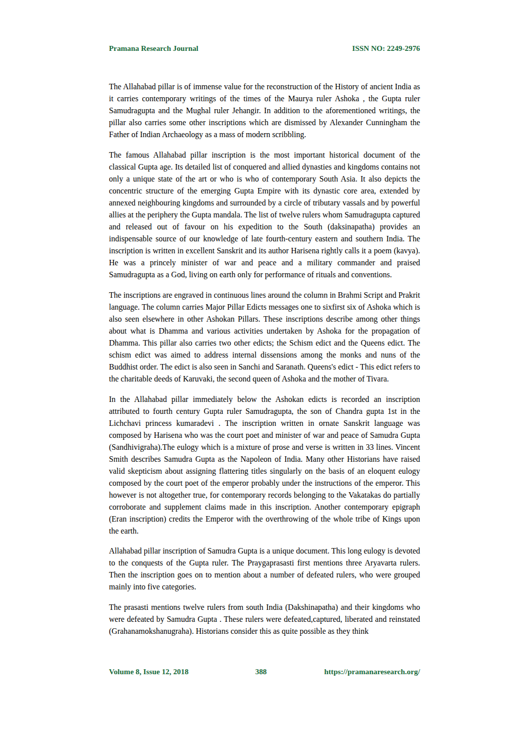Pramana Research Journal ISSN NO: 2249-2976
The Allahabad pillar is of immense value for the reconstruction of the History of ancient India as it carries contemporary writings of the times of the Maurya ruler Ashoka , the Gupta ruler Samudragupta and the Mughal ruler Jehangir. In addition to the aforementioned writings, the pillar also carries some other inscriptions which are dismissed by Alexander Cunningham the Father of Indian Archaeology as a mass of modern scribbling.
The famous Allahabad pillar inscription is the most important historical document of the classical Gupta age. Its detailed list of conquered and allied dynasties and kingdoms contains not only a unique state of the art or who is who of contemporary South Asia. It also depicts the concentric structure of the emerging Gupta Empire with its dynastic core area, extended by annexed neighbouring kingdoms and surrounded by a circle of tributary vassals and by powerful allies at the periphery the Gupta mandala. The list of twelve rulers whom Samudragupta captured and released out of favour on his expedition to the South (daksinapatha) provides an indispensable source of our knowledge of late fourth-century eastern and southern India. The inscription is written in excellent Sanskrit and its author Harisena rightly calls it a poem (kavya). He was a princely minister of war and peace and a military commander and praised Samudragupta as a God, living on earth only for performance of rituals and conventions.
The inscriptions are engraved in continuous lines around the column in Brahmi Script and Prakrit language. The column carries Major Pillar Edicts messages one to sixfirst six of Ashoka which is also seen elsewhere in other Ashokan Pillars. These inscriptions describe among other things about what is Dhamma and various activities undertaken by Ashoka for the propagation of Dhamma. This pillar also carries two other edicts; the Schism edict and the Queens edict. The schism edict was aimed to address internal dissensions among the monks and nuns of the Buddhist order. The edict is also seen in Sanchi and Saranath. Queens's edict - This edict refers to the charitable deeds of Karuvaki, the second queen of Ashoka and the mother of Tivara.
In the Allahabad pillar immediately below the Ashokan edicts is recorded an inscription attributed to fourth century Gupta ruler Samudragupta, the son of Chandra gupta 1st in the Lichchavi princess kumaradevi . The inscription written in ornate Sanskrit language was composed by Harisena who was the court poet and minister of war and peace of Samudra Gupta (Sandhivigraha).The eulogy which is a mixture of prose and verse is written in 33 lines. Vincent Smith describes Samudra Gupta as the Napoleon of India. Many other Historians have raised valid skepticism about assigning flattering titles singularly on the basis of an eloquent eulogy composed by the court poet of the emperor probably under the instructions of the emperor. This however is not altogether true, for contemporary records belonging to the Vakatakas do partially corroborate and supplement claims made in this inscription. Another contemporary epigraph (Eran inscription) credits the Emperor with the overthrowing of the whole tribe of Kings upon the earth.
Allahabad pillar inscription of Samudra Gupta is a unique document. This long eulogy is devoted to the conquests of the Gupta ruler. The Praygaprasasti first mentions three Aryavarta rulers. Then the inscription goes on to mention about a number of defeated rulers, who were grouped mainly into five categories.
The prasasti mentions twelve rulers from south India (Dakshinapatha) and their kingdoms who were defeated by Samudra Gupta . These rulers were defeated,captured, liberated and reinstated (Grahanamokshanugraha). Historians consider this as quite possible as they think
Volume 8, Issue 12, 2018 388 https://pramanaresearch.org/